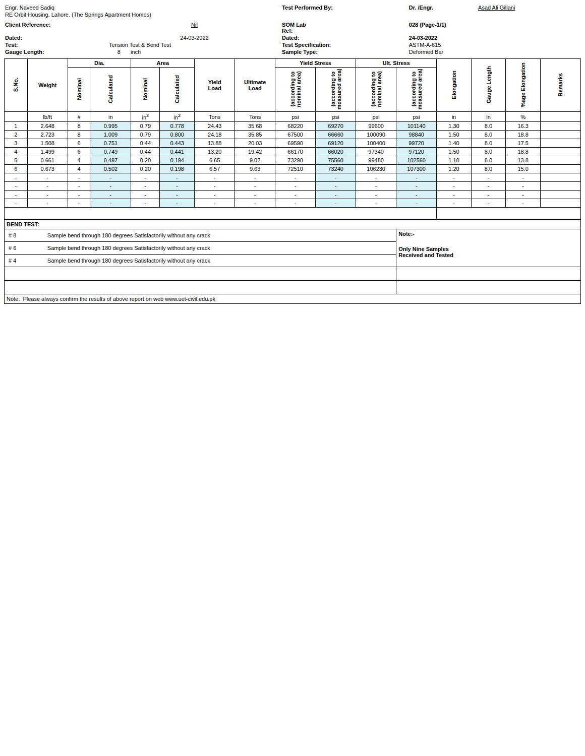| Engr. Naveed Sadiq | Test Performed By: | Dr. /Engr. | Asad Ali Gillani |
| RE Orbit Housing. Lahore. (The Springs Apartment Homes) |
| Client Reference: | Nil | SOM Lab Ref: | 028 (Page-1/1) |
| Dated: | 24-03-2022 | Dated: | 24-03-2022 |
| Test: | Tension Test & Bend Test | Test Specification: | ASTM-A-615 |
| Gauge Length: | 8 inch | Sample Type: | Deformed Bar |
| S.No. | Weight | Dia. | Area | Yield Load | Ultimate Load | Yield Stress | Ult. Stress | Elongation | Gauge Length | %age Elongation | Remarks |
| --- | --- | --- | --- | --- | --- | --- | --- | --- | --- | --- | --- |
| Nominal | Calculated | Nominal | Calculated | (according to nominal area) | (according to measured area) | (according to nominal area) | (according to measured area) |
| | lb/ft | # | in | in 2 | in 2 | Tons | Tons | psi | psi | psi | psi | in | in | % | |
| 1 | 2.648 | 8 | 0.995 | 0.79 | 0.778 | 24.43 | 35.68 | 68220 | 69270 | 99600 | 101140 | 1.30 | 8.0 | 16.3 | |
| 2 | 2.723 | 8 | 1.009 | 0.79 | 0.800 | 24.18 | 35.85 | 67500 | 66660 | 100090 | 98840 | 1.50 | 8.0 | 18.8 | |
| 3 | 1.508 | 6 | 0.751 | 0.44 | 0.443 | 13.88 | 20.03 | 69590 | 69120 | 100400 | 99720 | 1.40 | 8.0 | 17.5 | |
| 4 | 1.499 | 6 | 0.749 | 0.44 | 0.441 | 13.20 | 19.42 | 66170 | 66020 | 97340 | 97120 | 1.50 | 8.0 | 18.8 | |
| 5 | 0.661 | 4 | 0.497 | 0.20 | 0.194 | 6.65 | 9.02 | 73290 | 75560 | 99480 | 102560 | 1.10 | 8.0 | 13.8 | |
| 6 | 0.673 | 4 | 0.502 | 0.20 | 0.198 | 6.57 | 9.63 | 72510 | 73240 | 106230 | 107300 | 1.20 | 8.0 | 15.0 | |
| - | - | - | - | - | - | - | - | - | - | - | - | - | - | - | |
| - | - | - | - | - | - | - | - | - | - | - | - | - | - | - | |
| - | - | - | - | - | - | - | - | - | - | - | - | - | - | - | |
| - | - | - | - | - | - | - | - | - | - | - | - | - | - | - | |
| BEND TEST: |
| / # 8 / Sample bend through 180 degrees Satisfactorily without any crack / | Note:- Only Nine Samples Received and Tested |
| / # 6 / Sample bend through 180 degrees Satisfactorily without any crack / |
| / # 4 / Sample bend through 180 degrees Satisfactorily without any crack / |
| Note: Please always confirm the results of above report on web www.uet-civil.edu.pk |